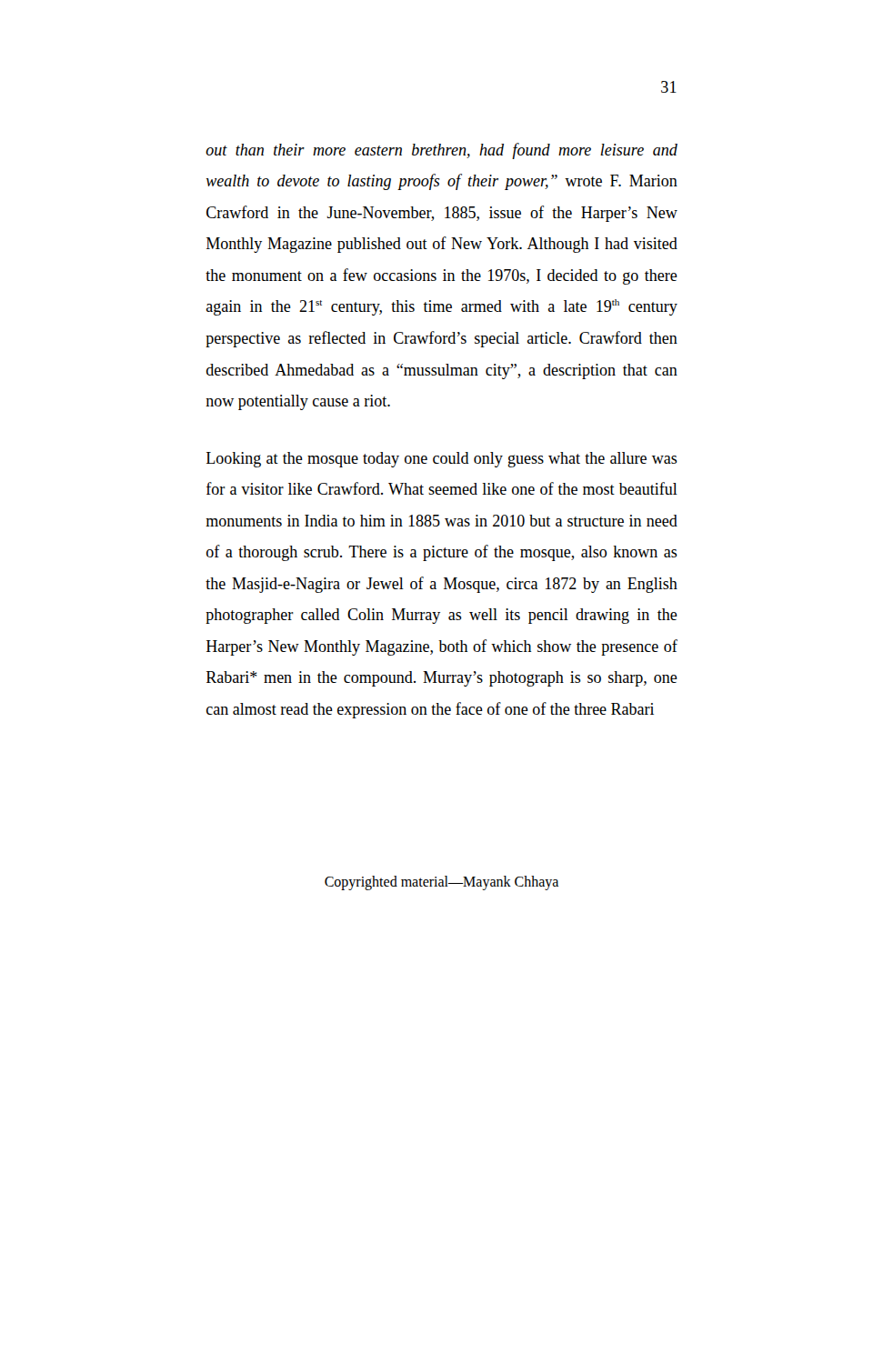31
out than their more eastern brethren, had found more leisure and wealth to devote to lasting proofs of their power,” wrote F. Marion Crawford in the June-November, 1885, issue of the Harper’s New Monthly Magazine published out of New York. Although I had visited the monument on a few occasions in the 1970s, I decided to go there again in the 21st century, this time armed with a late 19th century perspective as reflected in Crawford’s special article. Crawford then described Ahmedabad as a “mussulman city”, a description that can now potentially cause a riot.
Looking at the mosque today one could only guess what the allure was for a visitor like Crawford. What seemed like one of the most beautiful monuments in India to him in 1885 was in 2010 but a structure in need of a thorough scrub. There is a picture of the mosque, also known as the Masjid-e-Nagira or Jewel of a Mosque, circa 1872 by an English photographer called Colin Murray as well its pencil drawing in the Harper’s New Monthly Magazine, both of which show the presence of Rabari* men in the compound. Murray’s photograph is so sharp, one can almost read the expression on the face of one of the three Rabari
Copyrighted material—Mayank Chhaya